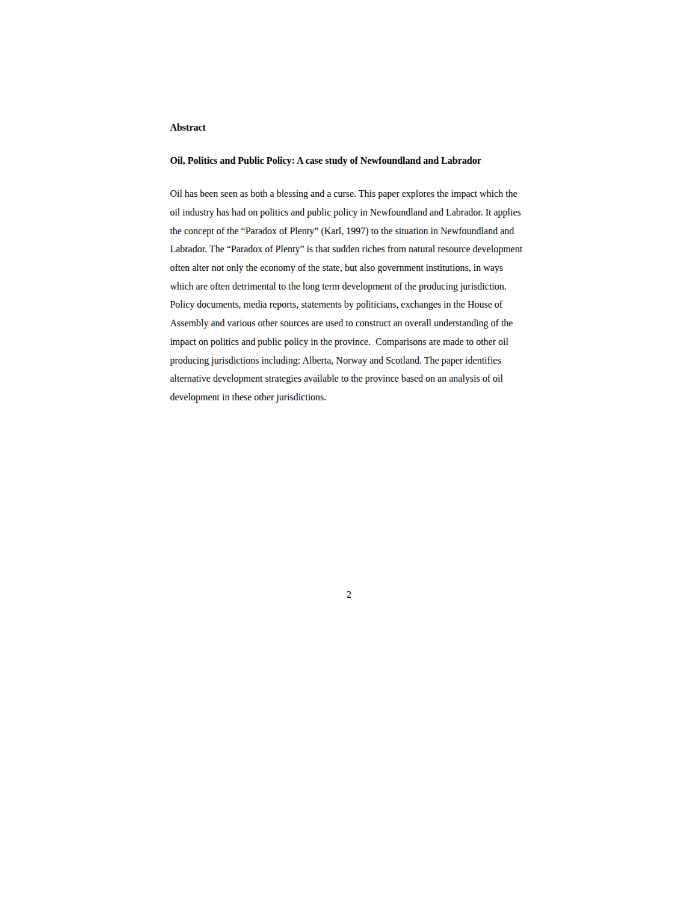Abstract
Oil, Politics and Public Policy: A case study of Newfoundland and Labrador
Oil has been seen as both a blessing and a curse. This paper explores the impact which the oil industry has had on politics and public policy in Newfoundland and Labrador. It applies the concept of the “Paradox of Plenty” (Karl, 1997) to the situation in Newfoundland and Labrador. The “Paradox of Plenty” is that sudden riches from natural resource development often alter not only the economy of the state, but also government institutions, in ways which are often detrimental to the long term development of the producing jurisdiction. Policy documents, media reports, statements by politicians, exchanges in the House of Assembly and various other sources are used to construct an overall understanding of the impact on politics and public policy in the province. Comparisons are made to other oil producing jurisdictions including: Alberta, Norway and Scotland. The paper identifies alternative development strategies available to the province based on an analysis of oil development in these other jurisdictions.
2